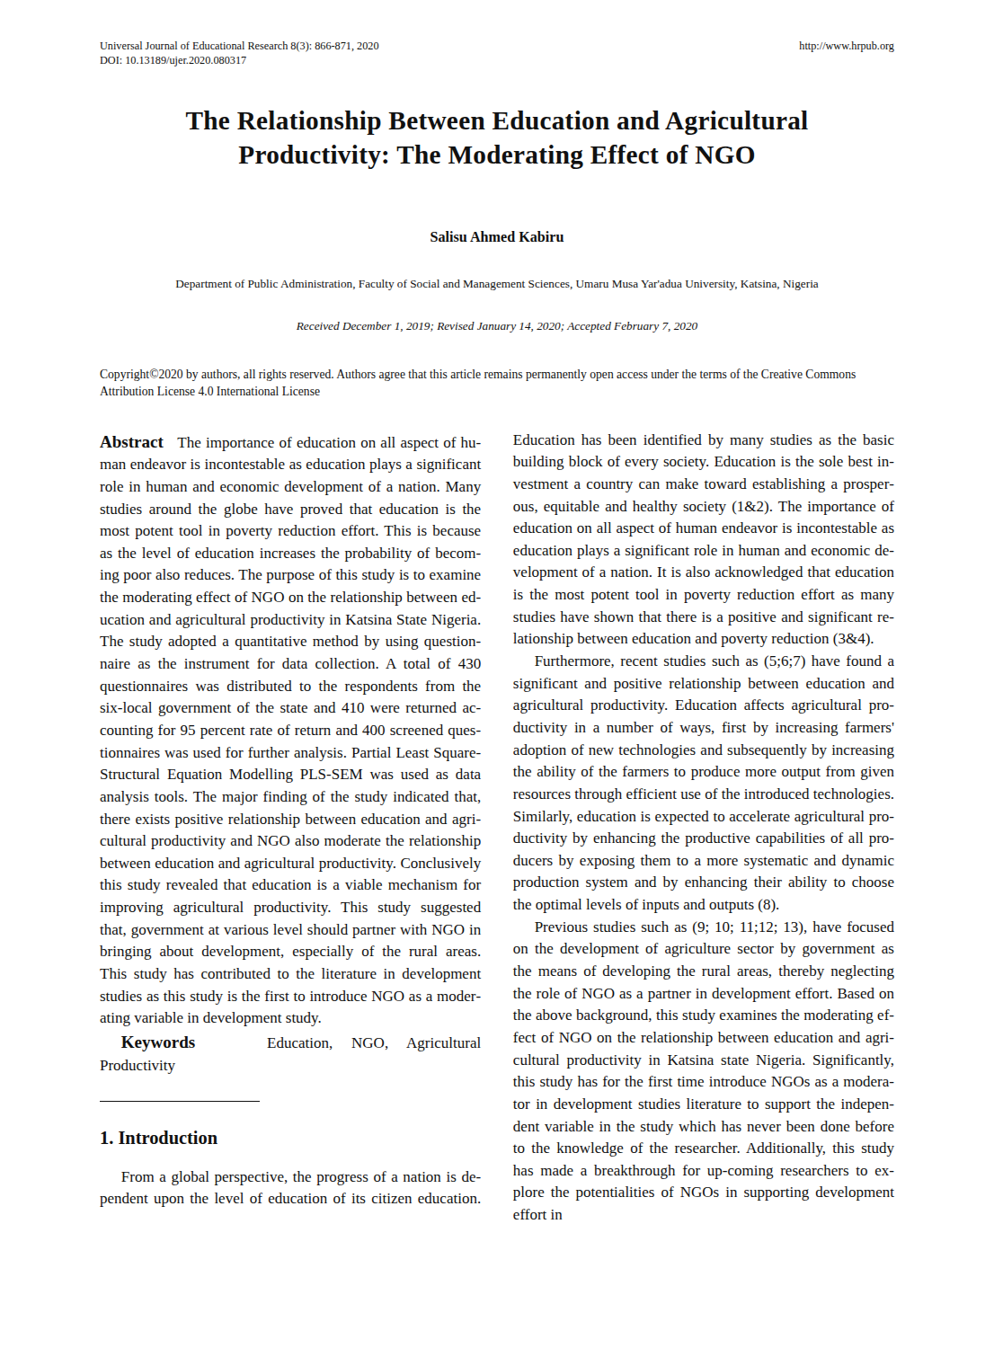Universal Journal of Educational Research 8(3): 866-871, 2020
DOI: 10.13189/ujer.2020.080317
http://www.hrpub.org
The Relationship Between Education and Agricultural
Productivity: The Moderating Effect of NGO
Salisu Ahmed Kabiru
Department of Public Administration, Faculty of Social and Management Sciences, Umaru Musa Yar'adua University, Katsina, Nigeria
Received December 1, 2019; Revised January 14, 2020; Accepted February 7, 2020
Copyright©2020 by authors, all rights reserved. Authors agree that this article remains permanently open access under the terms of the Creative Commons Attribution License 4.0 International License
Abstract The importance of education on all aspect of human endeavor is incontestable as education plays a significant role in human and economic development of a nation. Many studies around the globe have proved that education is the most potent tool in poverty reduction effort. This is because as the level of education increases the probability of becoming poor also reduces. The purpose of this study is to examine the moderating effect of NGO on the relationship between education and agricultural productivity in Katsina State Nigeria. The study adopted a quantitative method by using questionnaire as the instrument for data collection. A total of 430 questionnaires was distributed to the respondents from the six-local government of the state and 410 were returned accounting for 95 percent rate of return and 400 screened questionnaires was used for further analysis. Partial Least Square-Structural Equation Modelling PLS-SEM was used as data analysis tools. The major finding of the study indicated that, there exists positive relationship between education and agricultural productivity and NGO also moderate the relationship between education and agricultural productivity. Conclusively this study revealed that education is a viable mechanism for improving agricultural productivity. This study suggested that, government at various level should partner with NGO in bringing about development, especially of the rural areas. This study has contributed to the literature in development studies as this study is the first to introduce NGO as a moderating variable in development study.
Keywords Education, NGO, Agricultural Productivity
1. Introduction
From a global perspective, the progress of a nation is dependent upon the level of education of its citizen education. Education has been identified by many studies as the basic building block of every society. Education is the sole best investment a country can make toward establishing a prosperous, equitable and healthy society (1&2). The importance of education on all aspect of human endeavor is incontestable as education plays a significant role in human and economic development of a nation. It is also acknowledged that education is the most potent tool in poverty reduction effort as many studies have shown that there is a positive and significant relationship between education and poverty reduction (3&4).
Furthermore, recent studies such as (5;6;7) have found a significant and positive relationship between education and agricultural productivity. Education affects agricultural productivity in a number of ways, first by increasing farmers' adoption of new technologies and subsequently by increasing the ability of the farmers to produce more output from given resources through efficient use of the introduced technologies. Similarly, education is expected to accelerate agricultural productivity by enhancing the productive capabilities of all producers by exposing them to a more systematic and dynamic production system and by enhancing their ability to choose the optimal levels of inputs and outputs (8).
Previous studies such as (9; 10; 11;12; 13), have focused on the development of agriculture sector by government as the means of developing the rural areas, thereby neglecting the role of NGO as a partner in development effort. Based on the above background, this study examines the moderating effect of NGO on the relationship between education and agricultural productivity in Katsina state Nigeria. Significantly, this study has for the first time introduce NGOs as a moderator in development studies literature to support the independent variable in the study which has never been done before to the knowledge of the researcher. Additionally, this study has made a breakthrough for up-coming researchers to explore the potentialities of NGOs in supporting development effort in